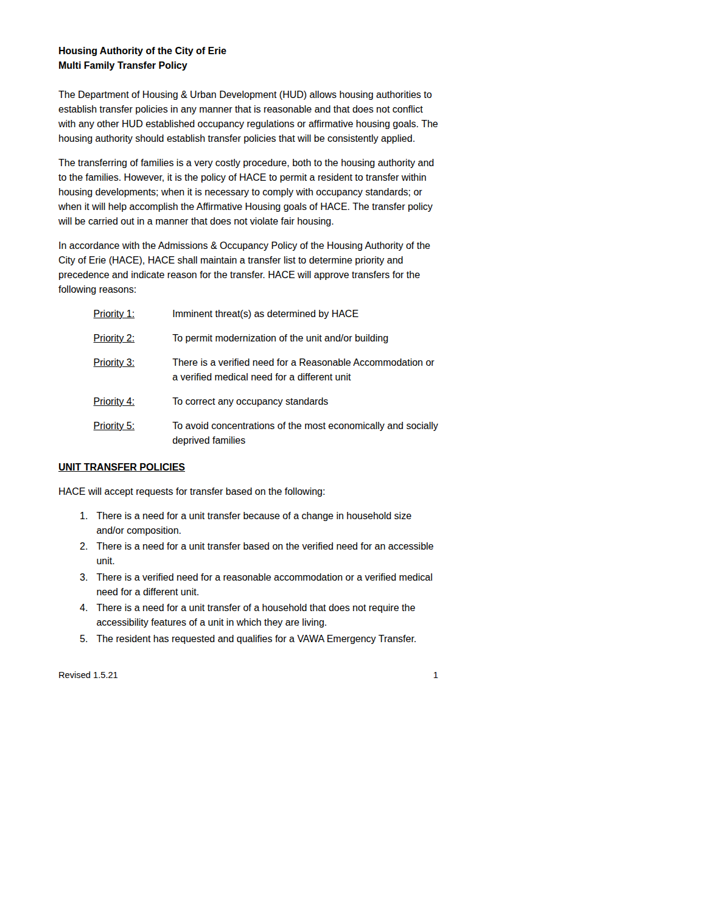Housing Authority of the City of Erie
Multi Family Transfer Policy
The Department of Housing & Urban Development (HUD) allows housing authorities to establish transfer policies in any manner that is reasonable and that does not conflict with any other HUD established occupancy regulations or affirmative housing goals. The housing authority should establish transfer policies that will be consistently applied.
The transferring of families is a very costly procedure, both to the housing authority and to the families. However, it is the policy of HACE to permit a resident to transfer within housing developments; when it is necessary to comply with occupancy standards; or when it will help accomplish the Affirmative Housing goals of HACE. The transfer policy will be carried out in a manner that does not violate fair housing.
In accordance with the Admissions & Occupancy Policy of the Housing Authority of the City of Erie (HACE), HACE shall maintain a transfer list to determine priority and precedence and indicate reason for the transfer. HACE will approve transfers for the following reasons:
Priority 1: Imminent threat(s) as determined by HACE
Priority 2: To permit modernization of the unit and/or building
Priority 3: There is a verified need for a Reasonable Accommodation or a verified medical need for a different unit
Priority 4: To correct any occupancy standards
Priority 5: To avoid concentrations of the most economically and socially deprived families
UNIT TRANSFER POLICIES
HACE will accept requests for transfer based on the following:
There is a need for a unit transfer because of a change in household size and/or composition.
There is a need for a unit transfer based on the verified need for an accessible unit.
There is a verified need for a reasonable accommodation or a verified medical need for a different unit.
There is a need for a unit transfer of a household that does not require the accessibility features of a unit in which they are living.
The resident has requested and qualifies for a VAWA Emergency Transfer.
Revised 1.5.21
1